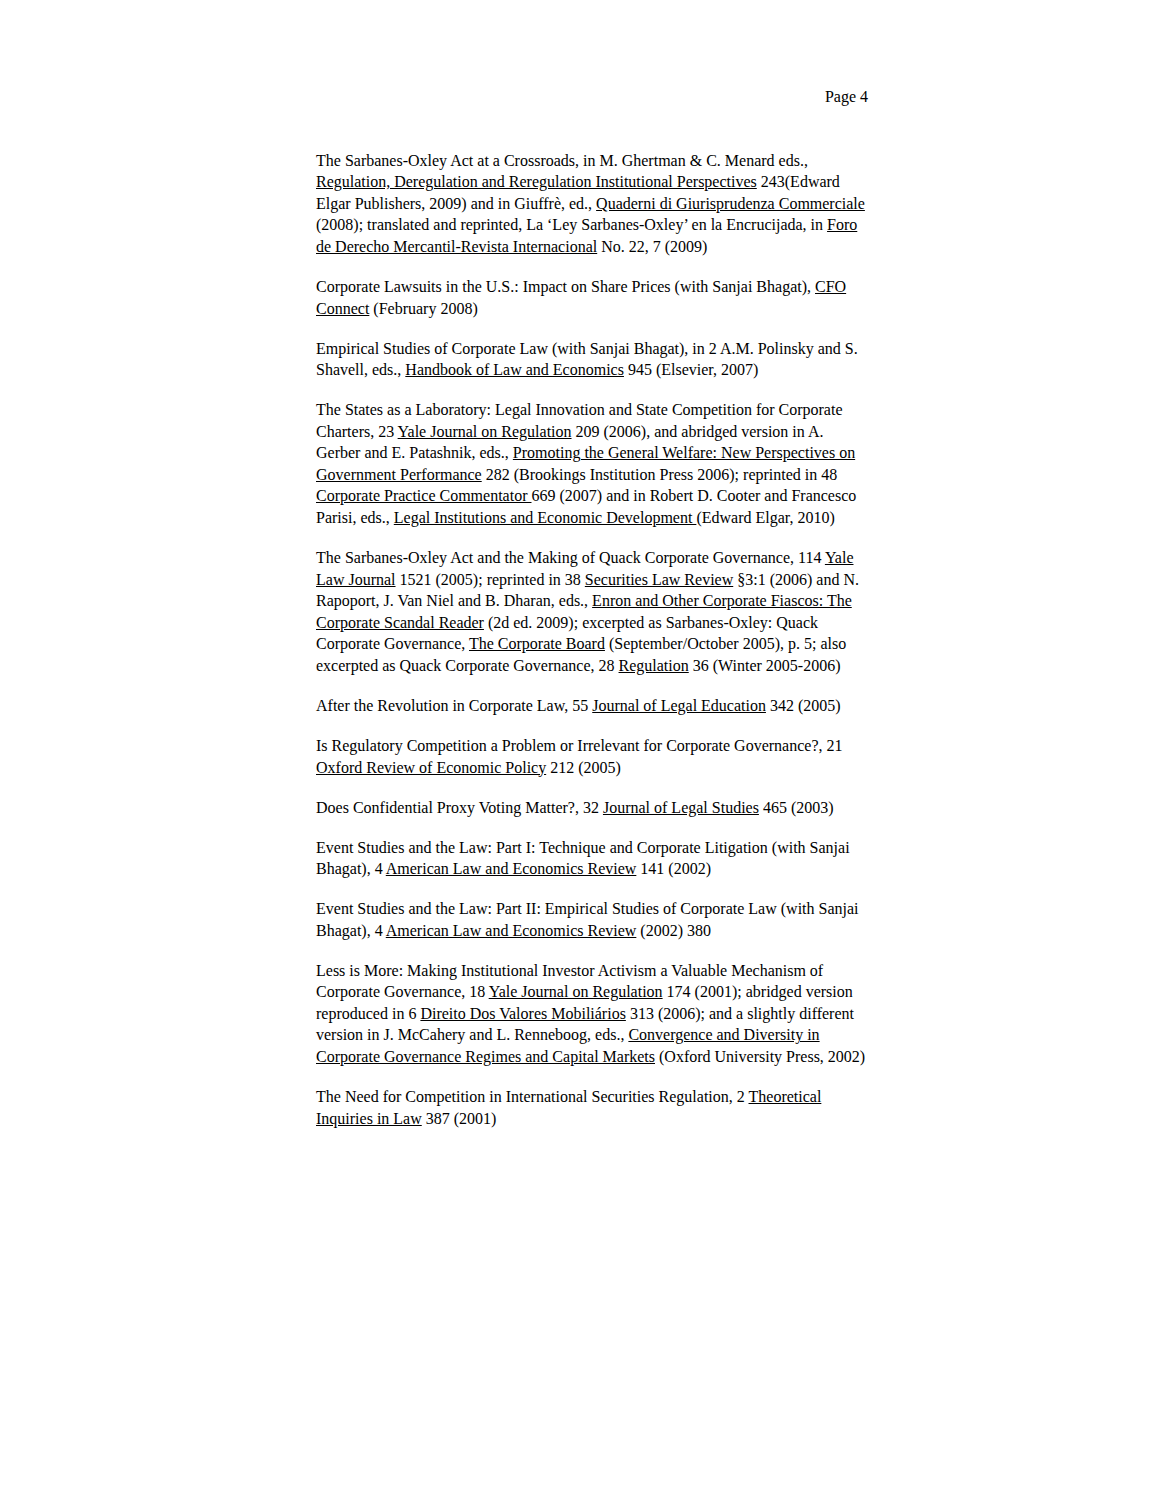Page 4
The Sarbanes-Oxley Act at a Crossroads, in M. Ghertman & C. Menard eds., Regulation, Deregulation and Reregulation Institutional Perspectives 243(Edward Elgar Publishers, 2009) and in Giuffrè, ed., Quaderni di Giurisprudenza Commerciale (2008); translated and reprinted, La ‘Ley Sarbanes-Oxley’ en la Encrucijada, in Foro de Derecho Mercantil-Revista Internacional No. 22, 7 (2009)
Corporate Lawsuits in the U.S.: Impact on Share Prices (with Sanjai Bhagat), CFO Connect (February 2008)
Empirical Studies of Corporate Law (with Sanjai Bhagat), in 2 A.M. Polinsky and S. Shavell, eds., Handbook of Law and Economics 945 (Elsevier, 2007)
The States as a Laboratory: Legal Innovation and State Competition for Corporate Charters, 23 Yale Journal on Regulation 209 (2006), and abridged version in A. Gerber and E. Patashnik, eds., Promoting the General Welfare: New Perspectives on Government Performance 282 (Brookings Institution Press 2006); reprinted in 48 Corporate Practice Commentator 669 (2007) and in Robert D. Cooter and Francesco Parisi, eds., Legal Institutions and Economic Development (Edward Elgar, 2010)
The Sarbanes-Oxley Act and the Making of Quack Corporate Governance, 114 Yale Law Journal 1521 (2005); reprinted in 38 Securities Law Review §3:1 (2006) and N. Rapoport, J. Van Niel and B. Dharan, eds., Enron and Other Corporate Fiascos: The Corporate Scandal Reader (2d ed. 2009); excerpted as Sarbanes-Oxley: Quack Corporate Governance, The Corporate Board (September/October 2005), p. 5; also excerpted as Quack Corporate Governance, 28 Regulation 36 (Winter 2005-2006)
After the Revolution in Corporate Law, 55 Journal of Legal Education 342 (2005)
Is Regulatory Competition a Problem or Irrelevant for Corporate Governance?, 21 Oxford Review of Economic Policy 212 (2005)
Does Confidential Proxy Voting Matter?, 32 Journal of Legal Studies 465 (2003)
Event Studies and the Law: Part I: Technique and Corporate Litigation (with Sanjai Bhagat), 4 American Law and Economics Review 141 (2002)
Event Studies and the Law: Part II: Empirical Studies of Corporate Law (with Sanjai Bhagat), 4 American Law and Economics Review (2002) 380
Less is More: Making Institutional Investor Activism a Valuable Mechanism of Corporate Governance, 18 Yale Journal on Regulation 174 (2001); abridged version reproduced in 6 Direito Dos Valores Mobiliários 313 (2006); and a slightly different version in J. McCahery and L. Renneboog, eds., Convergence and Diversity in Corporate Governance Regimes and Capital Markets (Oxford University Press, 2002)
The Need for Competition in International Securities Regulation, 2 Theoretical Inquiries in Law 387 (2001)